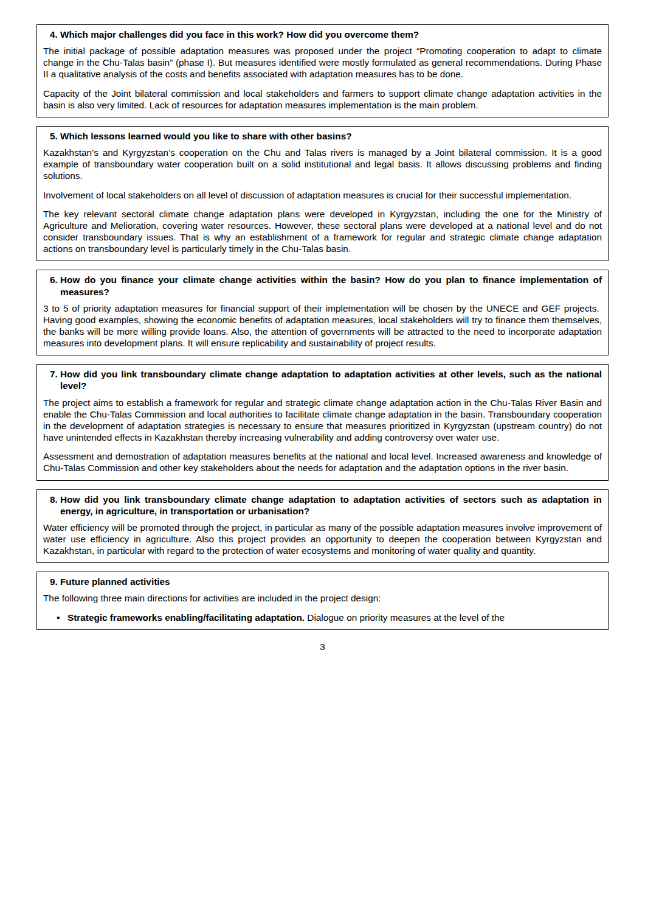Which major challenges did you face in this work? How did you overcome them?
The initial package of possible adaptation measures was proposed under the project “Promoting cooperation to adapt to climate change in the Chu-Talas basin” (phase I). But measures identified were mostly formulated as general recommendations. During Phase II a qualitative analysis of the costs and benefits associated with adaptation measures has to be done.
Capacity of the Joint bilateral commission and local stakeholders and farmers to support climate change adaptation activities in the basin is also very limited. Lack of resources for adaptation measures implementation is the main problem.
Which lessons learned would you like to share with other basins?
Kazakhstan’s and Kyrgyzstan’s cooperation on the Chu and Talas rivers is managed by a Joint bilateral commission. It is a good example of transboundary water cooperation built on a solid institutional and legal basis. It allows discussing problems and finding solutions.
Involvement of local stakeholders on all level of discussion of adaptation measures is crucial for their successful implementation.
The key relevant sectoral climate change adaptation plans were developed in Kyrgyzstan, including the one for the Ministry of Agriculture and Melioration, covering water resources. However, these sectoral plans were developed at a national level and do not consider transboundary issues. That is why an establishment of a framework for regular and strategic climate change adaptation actions on transboundary level is particularly timely in the Chu-Talas basin.
How do you finance your climate change activities within the basin? How do you plan to finance implementation of measures?
3 to 5 of priority adaptation measures for financial support of their implementation will be chosen by the UNECE and GEF projects. Having good examples, showing the economic benefits of adaptation measures, local stakeholders will try to finance them themselves, the banks will be more willing provide loans. Also, the attention of governments will be attracted to the need to incorporate adaptation measures into development plans. It will ensure replicability and sustainability of project results.
How did you link transboundary climate change adaptation to adaptation activities at other levels, such as the national level?
The project aims to establish a framework for regular and strategic climate change adaptation action in the Chu-Talas River Basin and enable the Chu-Talas Commission and local authorities to facilitate climate change adaptation in the basin. Transboundary cooperation in the development of adaptation strategies is necessary to ensure that measures prioritized in Kyrgyzstan (upstream country) do not have unintended effects in Kazakhstan thereby increasing vulnerability and adding controversy over water use.
Assessment and demostration of adaptation measures benefits at the national and local level. Increased awareness and knowledge of Chu-Talas Commission and other key stakeholders about the needs for adaptation and the adaptation options in the river basin.
How did you link transboundary climate change adaptation to adaptation activities of sectors such as adaptation in energy, in agriculture, in transportation or urbanisation?
Water efficiency will be promoted through the project, in particular as many of the possible adaptation measures involve improvement of water use efficiency in agriculture. Also this project provides an opportunity to deepen the cooperation between Kyrgyzstan and Kazakhstan, in particular with regard to the protection of water ecosystems and monitoring of water quality and quantity.
Future planned activities
The following three main directions for activities are included in the project design:
Strategic frameworks enabling/facilitating adaptation. Dialogue on priority measures at the level of the
3